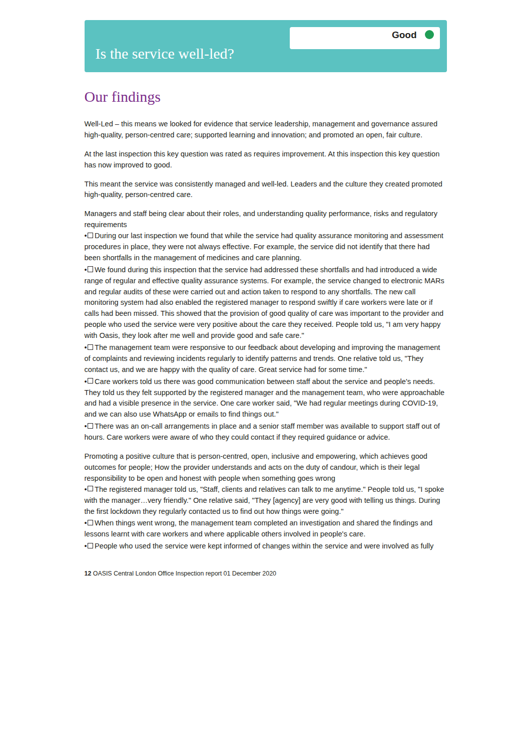Good
Is the service well-led?
Our findings
Well-Led – this means we looked for evidence that service leadership, management and governance assured high-quality, person-centred care; supported learning and innovation; and promoted an open, fair culture.
At the last inspection this key question was rated as requires improvement. At this inspection this key question has now improved to good.
This meant the service was consistently managed and well-led. Leaders and the culture they created promoted high-quality, person-centred care.
Managers and staff being clear about their roles, and understanding quality performance, risks and regulatory requirements
• During our last inspection we found that while the service had quality assurance monitoring and assessment procedures in place, they were not always effective. For example, the service did not identify that there had been shortfalls in the management of medicines and care planning.
• We found during this inspection that the service had addressed these shortfalls and had introduced a wide range of regular and effective quality assurance systems. For example, the service changed to electronic MARs and regular audits of these were carried out and action taken to respond to any shortfalls. The new call monitoring system had also enabled the registered manager to respond swiftly if care workers were late or if calls had been missed. This showed that the provision of good quality of care was important to the provider and people who used the service were very positive about the care they received. People told us, "I am very happy with Oasis, they look after me well and provide good and safe care."
• The management team were responsive to our feedback about developing and improving the management of complaints and reviewing incidents regularly to identify patterns and trends. One relative told us, "They contact us, and we are happy with the quality of care. Great service had for some time."
• Care workers told us there was good communication between staff about the service and people's needs. They told us they felt supported by the registered manager and the management team, who were approachable and had a visible presence in the service. One care worker said, "We had regular meetings during COVID-19, and we can also use WhatsApp or emails to find things out."
• There was an on-call arrangements in place and a senior staff member was available to support staff out of hours. Care workers were aware of who they could contact if they required guidance or advice.
Promoting a positive culture that is person-centred, open, inclusive and empowering, which achieves good outcomes for people; How the provider understands and acts on the duty of candour, which is their legal responsibility to be open and honest with people when something goes wrong
• The registered manager told us, "Staff, clients and relatives can talk to me anytime." People told us, "I spoke with the manager…very friendly." One relative said, "They [agency] are very good with telling us things. During the first lockdown they regularly contacted us to find out how things were going."
• When things went wrong, the management team completed an investigation and shared the findings and lessons learnt with care workers and where applicable others involved in people's care.
• People who used the service were kept informed of changes within the service and were involved as fully
12 OASIS Central London Office Inspection report 01 December 2020